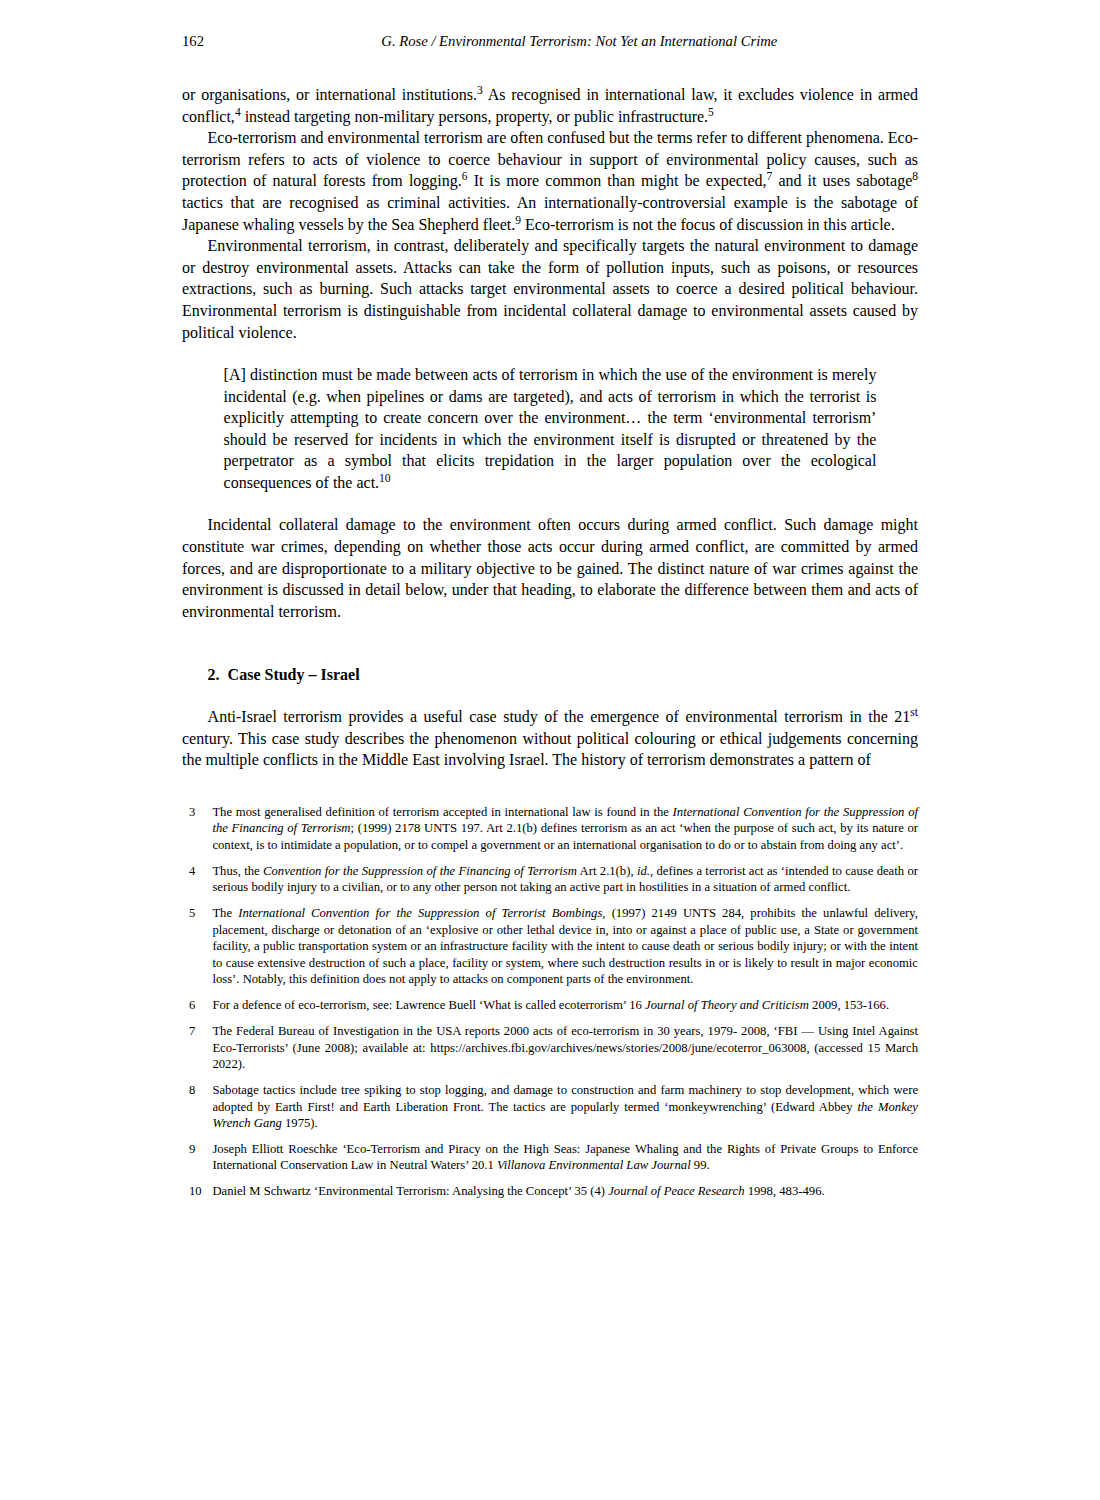162 G. Rose / Environmental Terrorism: Not Yet an International Crime
or organisations, or international institutions.3 As recognised in international law, it excludes violence in armed conflict,4 instead targeting non-military persons, property, or public infrastructure.5
Eco-terrorism and environmental terrorism are often confused but the terms refer to different phenomena. Eco-terrorism refers to acts of violence to coerce behaviour in support of environmental policy causes, such as protection of natural forests from logging.6 It is more common than might be expected,7 and it uses sabotage8 tactics that are recognised as criminal activities. An internationally-controversial example is the sabotage of Japanese whaling vessels by the Sea Shepherd fleet.9 Eco-terrorism is not the focus of discussion in this article.
Environmental terrorism, in contrast, deliberately and specifically targets the natural environment to damage or destroy environmental assets. Attacks can take the form of pollution inputs, such as poisons, or resources extractions, such as burning. Such attacks target environmental assets to coerce a desired political behaviour. Environmental terrorism is distinguishable from incidental collateral damage to environmental assets caused by political violence.
[A] distinction must be made between acts of terrorism in which the use of the environment is merely incidental (e.g. when pipelines or dams are targeted), and acts of terrorism in which the terrorist is explicitly attempting to create concern over the environment… the term ‘environmental terrorism’ should be reserved for incidents in which the environment itself is disrupted or threatened by the perpetrator as a symbol that elicits trepidation in the larger population over the ecological consequences of the act.10
Incidental collateral damage to the environment often occurs during armed conflict. Such damage might constitute war crimes, depending on whether those acts occur during armed conflict, are committed by armed forces, and are disproportionate to a military objective to be gained. The distinct nature of war crimes against the environment is discussed in detail below, under that heading, to elaborate the difference between them and acts of environmental terrorism.
2. Case Study – Israel
Anti-Israel terrorism provides a useful case study of the emergence of environmental terrorism in the 21st century. This case study describes the phenomenon without political colouring or ethical judgements concerning the multiple conflicts in the Middle East involving Israel. The history of terrorism demonstrates a pattern of
The most generalised definition of terrorism accepted in international law is found in the International Convention for the Suppression of the Financing of Terrorism; (1999) 2178 UNTS 197. Art 2.1(b) defines terrorism as an act ‘when the purpose of such act, by its nature or context, is to intimidate a population, or to compel a government or an international organisation to do or to abstain from doing any act’.
Thus, the Convention for the Suppression of the Financing of Terrorism Art 2.1(b), id., defines a terrorist act as ‘intended to cause death or serious bodily injury to a civilian, or to any other person not taking an active part in hostilities in a situation of armed conflict.
The International Convention for the Suppression of Terrorist Bombings, (1997) 2149 UNTS 284, prohibits the unlawful delivery, placement, discharge or detonation of an ‘explosive or other lethal device in, into or against a place of public use, a State or government facility, a public transportation system or an infrastructure facility with the intent to cause death or serious bodily injury; or with the intent to cause extensive destruction of such a place, facility or system, where such destruction results in or is likely to result in major economic loss’. Notably, this definition does not apply to attacks on component parts of the environment.
For a defence of eco-terrorism, see: Lawrence Buell ‘What is called ecoterrorism’ 16 Journal of Theory and Criticism 2009, 153-166.
The Federal Bureau of Investigation in the USA reports 2000 acts of eco-terrorism in 30 years, 1979- 2008, ‘FBI — Using Intel Against Eco-Terrorists’ (June 2008); available at: https://archives.fbi.gov/archives/news/stories/2008/june/ecoterror_063008, (accessed 15 March 2022).
Sabotage tactics include tree spiking to stop logging, and damage to construction and farm machinery to stop development, which were adopted by Earth First! and Earth Liberation Front. The tactics are popularly termed ‘monkeywrenching’ (Edward Abbey the Monkey Wrench Gang 1975).
Joseph Elliott Roeschke ‘Eco-Terrorism and Piracy on the High Seas: Japanese Whaling and the Rights of Private Groups to Enforce International Conservation Law in Neutral Waters’ 20.1 Villanova Environmental Law Journal 99.
Daniel M Schwartz ‘Environmental Terrorism: Analysing the Concept’ 35 (4) Journal of Peace Research 1998, 483-496.